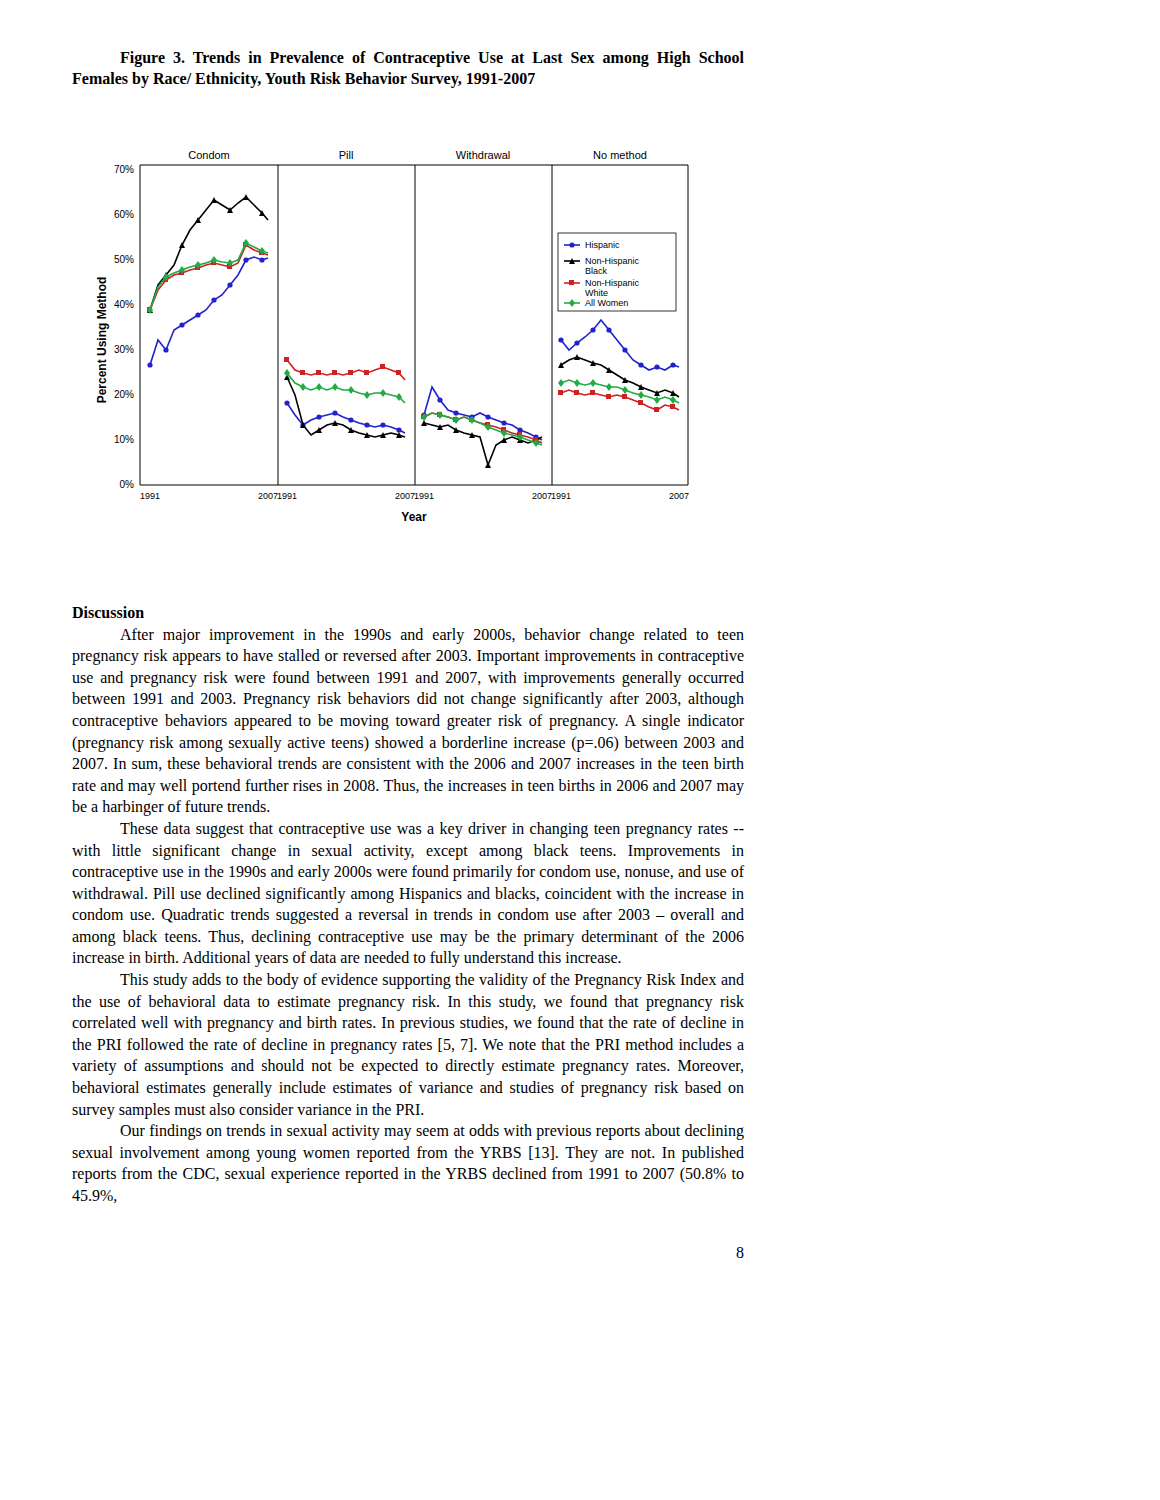Figure 3. Trends in Prevalence of Contraceptive Use at Last Sex among High School Females by Race/ Ethnicity, Youth Risk Behavior Survey, 1991-2007
Trends in prevalence of contraceptive use at last sex among high school females by race/ethnicity, 1991–2007 Four line panels titled Condom, Pill, Withdrawal, and No method. Each panel plots percent using method from 0 to 70 percent on the vertical axis against year from 1991 to 2007 on the horizontal axis, with separate lines for Hispanic, Non-Hispanic Black, Non-Hispanic White, and All Women. Percent Using Method 70% 60% 50% 40% 30% 20% 10% 0% Condom Pill Withdrawal No method 1991 2007 1991 2007 1991 2007 1991 2007 Year Hispanic Non-Hispanic Black Non-Hispanic White All Women
Discussion
After major improvement in the 1990s and early 2000s, behavior change related to teen pregnancy risk appears to have stalled or reversed after 2003. Important improvements in contraceptive use and pregnancy risk were found between 1991 and 2007, with improvements generally occurred between 1991 and 2003. Pregnancy risk behaviors did not change significantly after 2003, although contraceptive behaviors appeared to be moving toward greater risk of pregnancy. A single indicator (pregnancy risk among sexually active teens) showed a borderline increase (p=.06) between 2003 and 2007. In sum, these behavioral trends are consistent with the 2006 and 2007 increases in the teen birth rate and may well portend further rises in 2008. Thus, the increases in teen births in 2006 and 2007 may be a harbinger of future trends.
These data suggest that contraceptive use was a key driver in changing teen pregnancy rates -- with little significant change in sexual activity, except among black teens. Improvements in contraceptive use in the 1990s and early 2000s were found primarily for condom use, nonuse, and use of withdrawal. Pill use declined significantly among Hispanics and blacks, coincident with the increase in condom use. Quadratic trends suggested a reversal in trends in condom use after 2003 – overall and among black teens. Thus, declining contraceptive use may be the primary determinant of the 2006 increase in birth. Additional years of data are needed to fully understand this increase.
This study adds to the body of evidence supporting the validity of the Pregnancy Risk Index and the use of behavioral data to estimate pregnancy risk. In this study, we found that pregnancy risk correlated well with pregnancy and birth rates. In previous studies, we found that the rate of decline in the PRI followed the rate of decline in pregnancy rates [5, 7]. We note that the PRI method includes a variety of assumptions and should not be expected to directly estimate pregnancy rates. Moreover, behavioral estimates generally include estimates of variance and studies of pregnancy risk based on survey samples must also consider variance in the PRI.
Our findings on trends in sexual activity may seem at odds with previous reports about declining sexual involvement among young women reported from the YRBS [13]. They are not. In published reports from the CDC, sexual experience reported in the YRBS declined from 1991 to 2007 (50.8% to 45.9%,
8